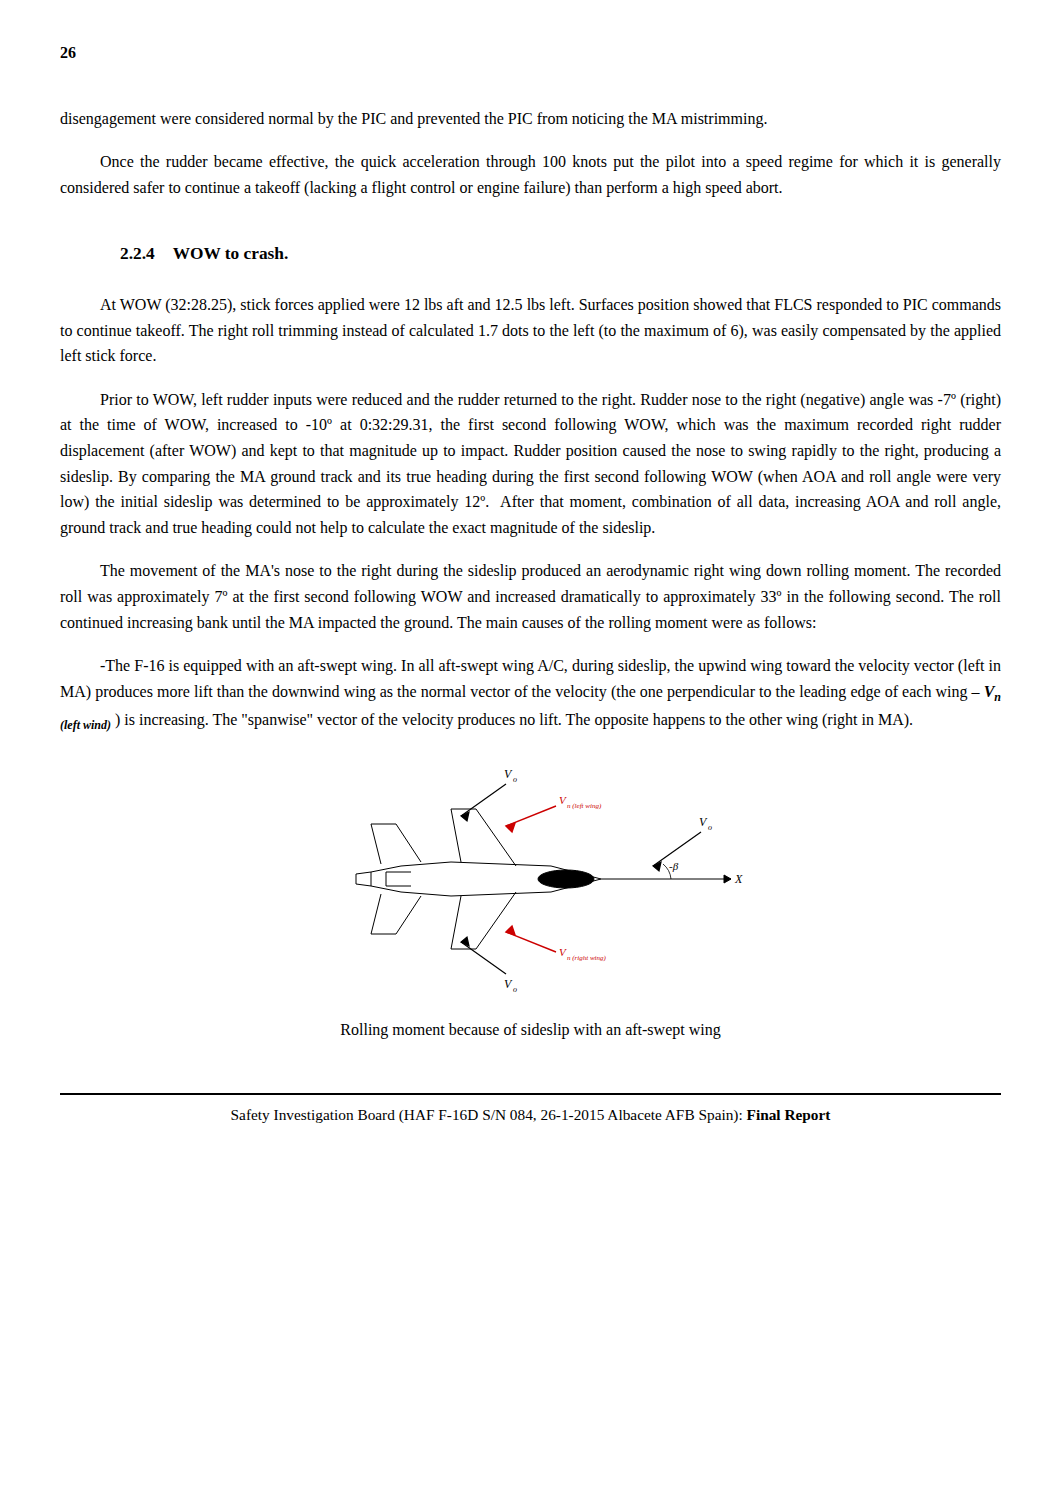26
disengagement were considered normal by the PIC and prevented the PIC from noticing the MA mistrimming.
Once the rudder became effective, the quick acceleration through 100 knots put the pilot into a speed regime for which it is generally considered safer to continue a takeoff (lacking a flight control or engine failure) than perform a high speed abort.
2.2.4 WOW to crash.
At WOW (32:28.25), stick forces applied were 12 lbs aft and 12.5 lbs left. Surfaces position showed that FLCS responded to PIC commands to continue takeoff. The right roll trimming instead of calculated 1.7 dots to the left (to the maximum of 6), was easily compensated by the applied left stick force.
Prior to WOW, left rudder inputs were reduced and the rudder returned to the right. Rudder nose to the right (negative) angle was -7º (right) at the time of WOW, increased to -10º at 0:32:29.31, the first second following WOW, which was the maximum recorded right rudder displacement (after WOW) and kept to that magnitude up to impact. Rudder position caused the nose to swing rapidly to the right, producing a sideslip. By comparing the MA ground track and its true heading during the first second following WOW (when AOA and roll angle were very low) the initial sideslip was determined to be approximately 12º. After that moment, combination of all data, increasing AOA and roll angle, ground track and true heading could not help to calculate the exact magnitude of the sideslip.
The movement of the MA's nose to the right during the sideslip produced an aerodynamic right wing down rolling moment. The recorded roll was approximately 7º at the first second following WOW and increased dramatically to approximately 33º in the following second. The roll continued increasing bank until the MA impacted the ground. The main causes of the rolling moment were as follows:
-The F-16 is equipped with an aft-swept wing. In all aft-swept wing A/C, during sideslip, the upwind wing toward the velocity vector (left in MA) produces more lift than the downwind wing as the normal vector of the velocity (the one perpendicular to the leading edge of each wing – Vn (left wind) ) is increasing. The "spanwise" vector of the velocity produces no lift. The opposite happens to the other wing (right in MA).
X V o -β V o V n (left wing) V n (right wing) V o
Rolling moment because of sideslip with an aft-swept wing
Safety Investigation Board (HAF F-16D S/N 084, 26-1-2015 Albacete AFB Spain): Final Report